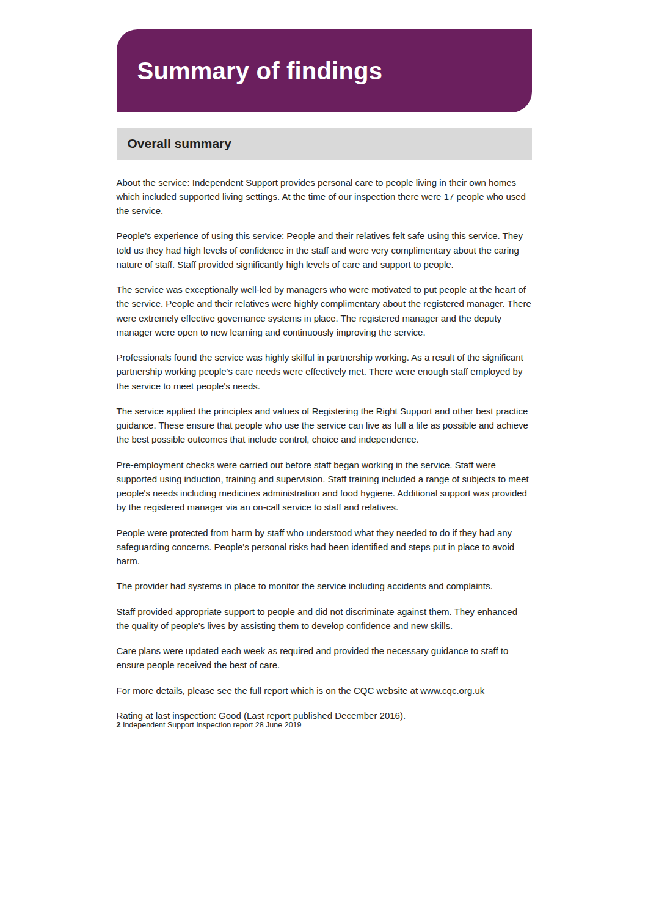Summary of findings
Overall summary
About the service: Independent Support provides personal care to people living in their own homes which included supported living settings. At the time of our inspection there were 17 people who used the service.
People's experience of using this service: People and their relatives felt safe using this service. They told us they had high levels of confidence in the staff and were very complimentary about the caring nature of staff. Staff provided significantly high levels of care and support to people.
The service was exceptionally well-led by managers who were motivated to put people at the heart of the service. People and their relatives were highly complimentary about the registered manager. There were extremely effective governance systems in place. The registered manager and the deputy manager were open to new learning and continuously improving the service.
Professionals found the service was highly skilful in partnership working. As a result of the significant partnership working people's care needs were effectively met. There were enough staff employed by the service to meet people's needs.
The service applied the principles and values of Registering the Right Support and other best practice guidance. These ensure that people who use the service can live as full a life as possible and achieve the best possible outcomes that include control, choice and independence.
Pre-employment checks were carried out before staff began working in the service. Staff were supported using induction, training and supervision. Staff training included a range of subjects to meet people's needs including medicines administration and food hygiene. Additional support was provided by the registered manager via an on-call service to staff and relatives.
People were protected from harm by staff who understood what they needed to do if they had any safeguarding concerns. People's personal risks had been identified and steps put in place to avoid harm.
The provider had systems in place to monitor the service including accidents and complaints.
Staff provided appropriate support to people and did not discriminate against them. They enhanced the quality of people's lives by assisting them to develop confidence and new skills.
Care plans were updated each week as required and provided the necessary guidance to staff to ensure people received the best of care.
For more details, please see the full report which is on the CQC website at www.cqc.org.uk
Rating at last inspection: Good (Last report published December 2016).
2 Independent Support Inspection report 28 June 2019